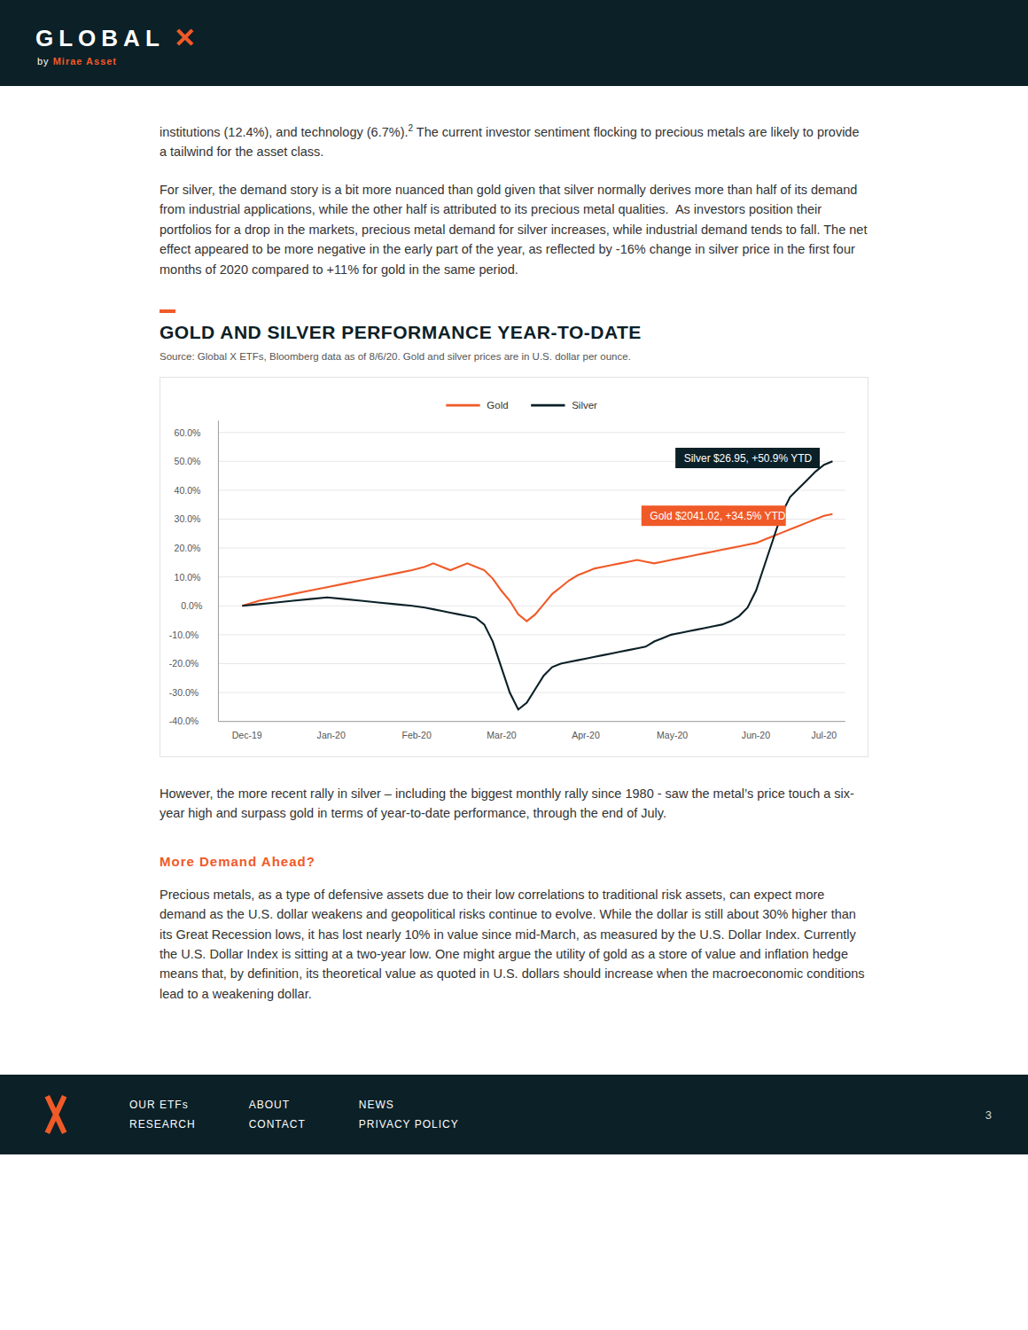GLOBAL ✕
by Mirae Asset
institutions (12.4%), and technology (6.7%).2 The current investor sentiment flocking to precious metals are likely to provide a tailwind for the asset class.
For silver, the demand story is a bit more nuanced than gold given that silver normally derives more than half of its demand from industrial applications, while the other half is attributed to its precious metal qualities. As investors position their portfolios for a drop in the markets, precious metal demand for silver increases, while industrial demand tends to fall. The net effect appeared to be more negative in the early part of the year, as reflected by -16% change in silver price in the first four months of 2020 compared to +11% for gold in the same period.
GOLD AND SILVER PERFORMANCE YEAR-TO-DATE
Source: Global X ETFs, Bloomberg data as of 8/6/20. Gold and silver prices are in U.S. dollar per ounce.
Gold Silver 60.0% 50.0% 40.0% 30.0% 20.0% 10.0% 0.0% -10.0% -20.0% -30.0% -40.0% Dec-19 Jan-20 Feb-20 Mar-20 Apr-20 May-20 Jun-20 Jul-20 Silver $26.95, +50.9% YTD Gold $2041.02, +34.5% YTD
However, the more recent rally in silver – including the biggest monthly rally since 1980 - saw the metal’s price touch a six-year high and surpass gold in terms of year-to-date performance, through the end of July.
More Demand Ahead?
Precious metals, as a type of defensive assets due to their low correlations to traditional risk assets, can expect more demand as the U.S. dollar weakens and geopolitical risks continue to evolve. While the dollar is still about 30% higher than its Great Recession lows, it has lost nearly 10% in value since mid-March, as measured by the U.S. Dollar Index. Currently the U.S. Dollar Index is sitting at a two-year low. One might argue the utility of gold as a store of value and inflation hedge means that, by definition, its theoretical value as quoted in U.S. dollars should increase when the macroeconomic conditions lead to a weakening dollar.
OUR ETFs RESEARCH
ABOUT CONTACT
NEWS PRIVACY POLICY
3